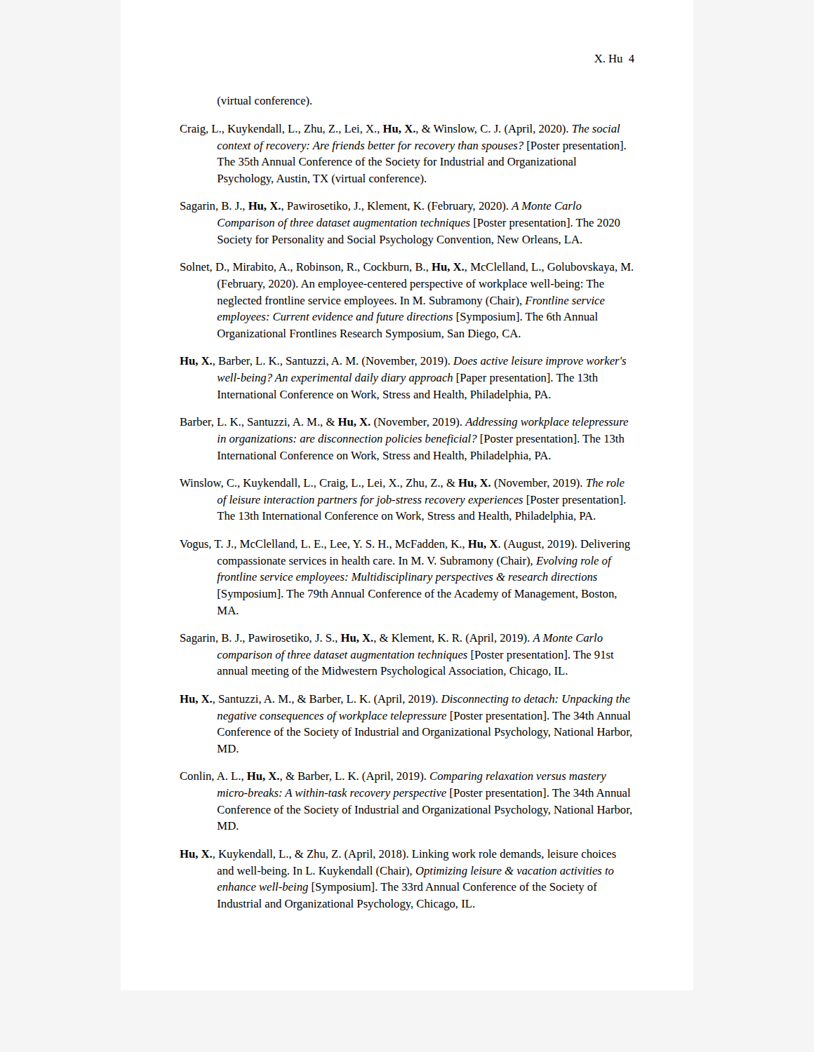X. Hu 4
(virtual conference).
Craig, L., Kuykendall, L., Zhu, Z., Lei, X., Hu, X., & Winslow, C. J. (April, 2020). The social context of recovery: Are friends better for recovery than spouses? [Poster presentation]. The 35th Annual Conference of the Society for Industrial and Organizational Psychology, Austin, TX (virtual conference).
Sagarin, B. J., Hu, X., Pawirosetiko, J., Klement, K. (February, 2020). A Monte Carlo Comparison of three dataset augmentation techniques [Poster presentation]. The 2020 Society for Personality and Social Psychology Convention, New Orleans, LA.
Solnet, D., Mirabito, A., Robinson, R., Cockburn, B., Hu, X., McClelland, L., Golubovskaya, M. (February, 2020). An employee-centered perspective of workplace well-being: The neglected frontline service employees. In M. Subramony (Chair), Frontline service employees: Current evidence and future directions [Symposium]. The 6th Annual Organizational Frontlines Research Symposium, San Diego, CA.
Hu, X., Barber, L. K., Santuzzi, A. M. (November, 2019). Does active leisure improve worker's well-being? An experimental daily diary approach [Paper presentation]. The 13th International Conference on Work, Stress and Health, Philadelphia, PA.
Barber, L. K., Santuzzi, A. M., & Hu, X. (November, 2019). Addressing workplace telepressure in organizations: are disconnection policies beneficial? [Poster presentation]. The 13th International Conference on Work, Stress and Health, Philadelphia, PA.
Winslow, C., Kuykendall, L., Craig, L., Lei, X., Zhu, Z., & Hu, X. (November, 2019). The role of leisure interaction partners for job-stress recovery experiences [Poster presentation]. The 13th International Conference on Work, Stress and Health, Philadelphia, PA.
Vogus, T. J., McClelland, L. E., Lee, Y. S. H., McFadden, K., Hu, X. (August, 2019). Delivering compassionate services in health care. In M. V. Subramony (Chair), Evolving role of frontline service employees: Multidisciplinary perspectives & research directions [Symposium]. The 79th Annual Conference of the Academy of Management, Boston, MA.
Sagarin, B. J., Pawirosetiko, J. S., Hu, X., & Klement, K. R. (April, 2019). A Monte Carlo comparison of three dataset augmentation techniques [Poster presentation]. The 91st annual meeting of the Midwestern Psychological Association, Chicago, IL.
Hu, X., Santuzzi, A. M., & Barber, L. K. (April, 2019). Disconnecting to detach: Unpacking the negative consequences of workplace telepressure [Poster presentation]. The 34th Annual Conference of the Society of Industrial and Organizational Psychology, National Harbor, MD.
Conlin, A. L., Hu, X., & Barber, L. K. (April, 2019). Comparing relaxation versus mastery micro-breaks: A within-task recovery perspective [Poster presentation]. The 34th Annual Conference of the Society of Industrial and Organizational Psychology, National Harbor, MD.
Hu, X., Kuykendall, L., & Zhu, Z. (April, 2018). Linking work role demands, leisure choices and well-being. In L. Kuykendall (Chair), Optimizing leisure & vacation activities to enhance well-being [Symposium]. The 33rd Annual Conference of the Society of Industrial and Organizational Psychology, Chicago, IL.